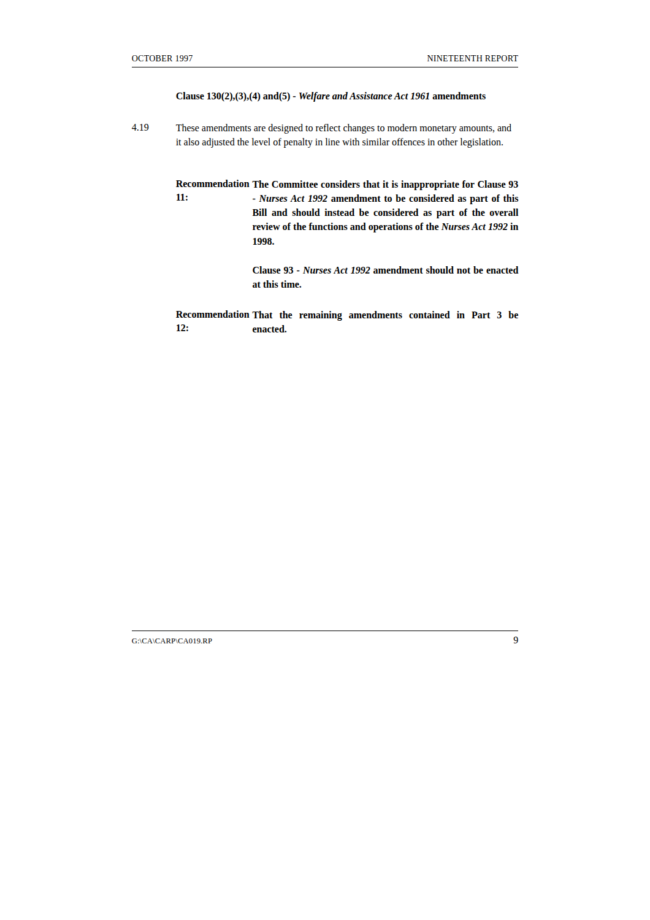OCTOBER 1997
NINETEENTH REPORT
Clause 130(2),(3),(4) and(5) - Welfare and Assistance Act 1961 amendments
4.19
These amendments are designed to reflect changes to modern monetary amounts, and it also adjusted the level of penalty in line with similar offences in other legislation.
Recommendation 11:
The Committee considers that it is inappropriate for Clause 93 - Nurses Act 1992 amendment to be considered as part of this Bill and should instead be considered as part of the overall review of the functions and operations of the Nurses Act 1992 in 1998.
Clause 93 - Nurses Act 1992 amendment should not be enacted at this time.
Recommendation 12:
That the remaining amendments contained in Part 3 be enacted.
G:\CA\CARP\CA019.RP
9